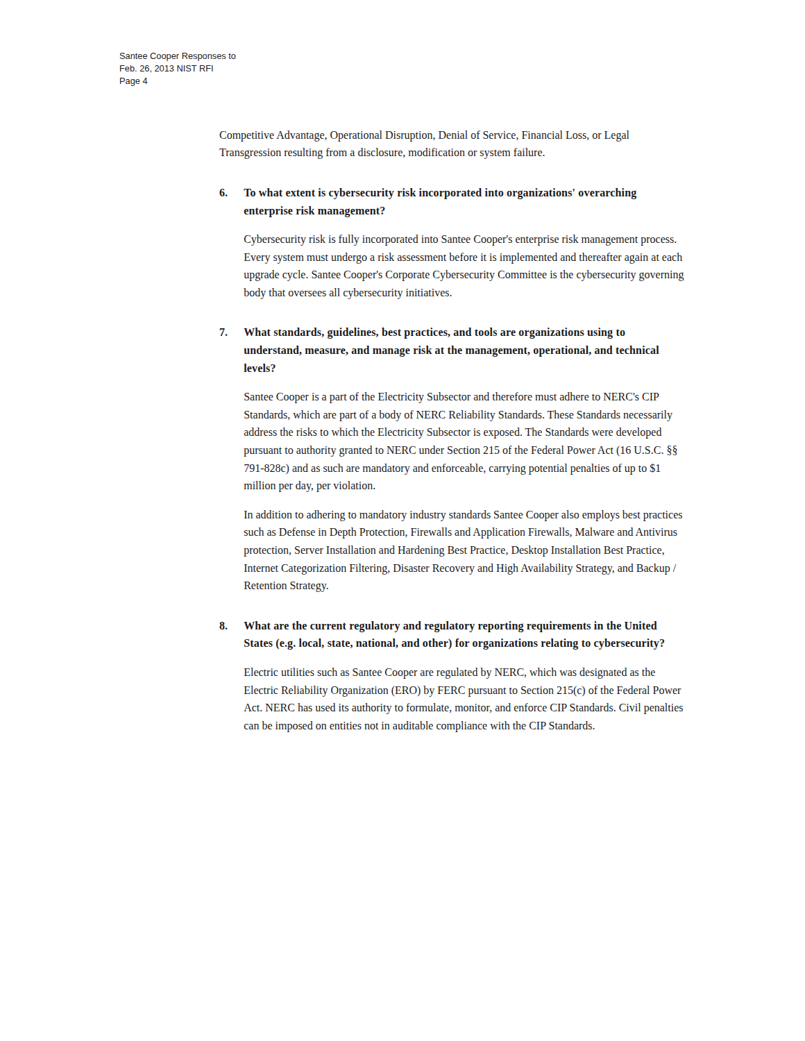Santee Cooper Responses to
Feb. 26, 2013 NIST RFI
Page 4
Competitive Advantage, Operational Disruption, Denial of Service, Financial Loss, or Legal Transgression resulting from a disclosure, modification or system failure.
6.
To what extent is cybersecurity risk incorporated into organizations' overarching enterprise risk management?
Cybersecurity risk is fully incorporated into Santee Cooper's enterprise risk management process. Every system must undergo a risk assessment before it is implemented and thereafter again at each upgrade cycle. Santee Cooper's Corporate Cybersecurity Committee is the cybersecurity governing body that oversees all cybersecurity initiatives.
7.
What standards, guidelines, best practices, and tools are organizations using to understand, measure, and manage risk at the management, operational, and technical levels?
Santee Cooper is a part of the Electricity Subsector and therefore must adhere to NERC's CIP Standards, which are part of a body of NERC Reliability Standards. These Standards necessarily address the risks to which the Electricity Subsector is exposed. The Standards were developed pursuant to authority granted to NERC under Section 215 of the Federal Power Act (16 U.S.C. §§ 791-828c) and as such are mandatory and enforceable, carrying potential penalties of up to $1 million per day, per violation.
In addition to adhering to mandatory industry standards Santee Cooper also employs best practices such as Defense in Depth Protection, Firewalls and Application Firewalls, Malware and Antivirus protection, Server Installation and Hardening Best Practice, Desktop Installation Best Practice, Internet Categorization Filtering, Disaster Recovery and High Availability Strategy, and Backup / Retention Strategy.
8.
What are the current regulatory and regulatory reporting requirements in the United States (e.g. local, state, national, and other) for organizations relating to cybersecurity?
Electric utilities such as Santee Cooper are regulated by NERC, which was designated as the Electric Reliability Organization (ERO) by FERC pursuant to Section 215(c) of the Federal Power Act. NERC has used its authority to formulate, monitor, and enforce CIP Standards. Civil penalties can be imposed on entities not in auditable compliance with the CIP Standards.